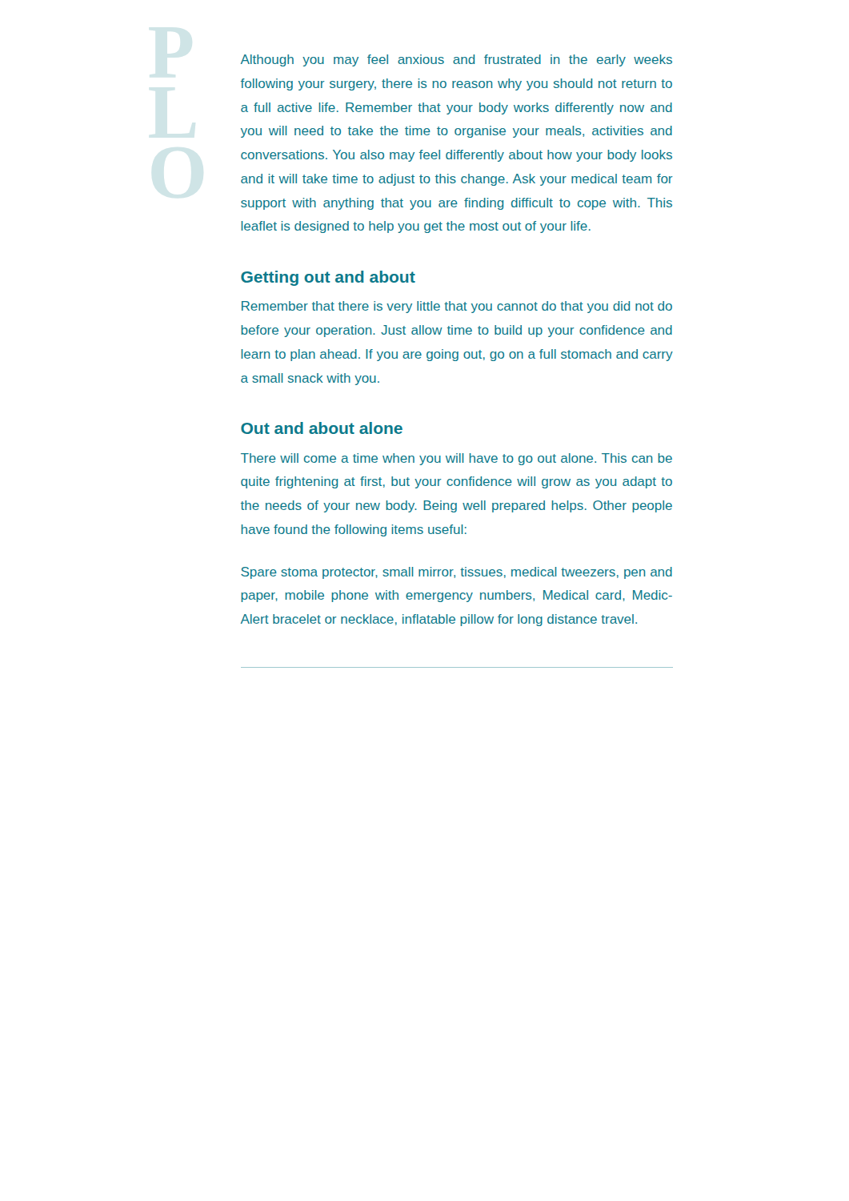P
L
O
Although you may feel anxious and frustrated in the early weeks following your surgery, there is no reason why you should not return to a full active life. Remember that your body works differently now and you will need to take the time to organise your meals, activities and conversations. You also may feel differently about how your body looks and it will take time to adjust to this change. Ask your medical team for support with anything that you are finding difficult to cope with. This leaflet is designed to help you get the most out of your life.
Getting out and about
Remember that there is very little that you cannot do that you did not do before your operation. Just allow time to build up your confidence and learn to plan ahead. If you are going out, go on a full stomach and carry a small snack with you.
Out and about alone
There will come a time when you will have to go out alone. This can be quite frightening at first, but your confidence will grow as you adapt to the needs of your new body. Being well prepared helps. Other people have found the following items useful:
Spare stoma protector, small mirror, tissues, medical tweezers, pen and paper, mobile phone with emergency numbers, Medical card, Medic-Alert bracelet or necklace, inflatable pillow for long distance travel.